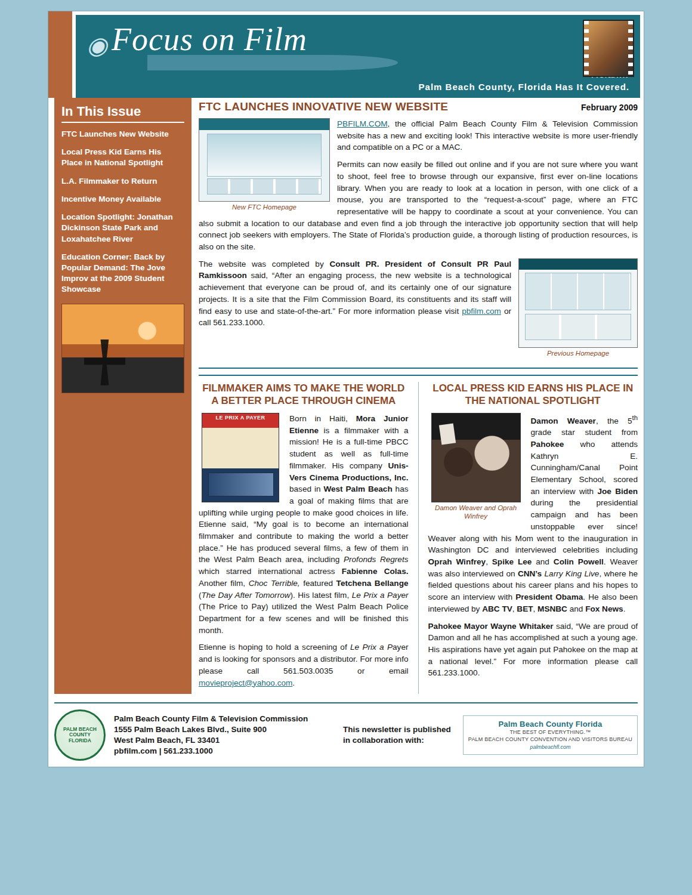◉Focus on Film
Relax… Palm Beach County, Florida Has It Covered.
In This Issue
FTC Launches New Website
Local Press Kid Earns His Place in National Spotlight
L.A. Filmmaker to Return
Incentive Money Available
Location Spotlight: Jonathan Dickinson State Park and Loxahatchee River
Education Corner: Back by Popular Demand: The Jove Improv at the 2009 Student Showcase
FTC Launches Innovative New Website
February 2009
New FTC Homepage
PBFILM.COM, the official Palm Beach County Film & Television Commission website has a new and exciting look! This interactive website is more user-friendly and compatible on a PC or a MAC.
Permits can now easily be filled out online and if you are not sure where you want to shoot, feel free to browse through our expansive, first ever on-line locations library. When you are ready to look at a location in person, with one click of a mouse, you are transported to the “request-a-scout” page, where an FTC representative will be happy to coordinate a scout at your convenience. You can also submit a location to our database and even find a job through the interactive job opportunity section that will help connect job seekers with employers. The State of Florida’s production guide, a thorough listing of production resources, is also on the site.
Previous Homepage
The website was completed by Consult PR. President of Consult PR Paul Ramkissoon said, “After an engaging process, the new website is a technological achievement that everyone can be proud of, and its certainly one of our signature projects. It is a site that the Film Commission Board, its constituents and its staff will find easy to use and state-of-the-art.” For more information please visit pbfilm.com or call 561.233.1000.
Filmmaker Aims to Make the World a Better Place Through Cinema
Born in Haiti, Mora Junior Etienne is a filmmaker with a mission! He is a full-time PBCC student as well as full-time filmmaker. His company Unis-Vers Cinema Productions, Inc. based in West Palm Beach has a goal of making films that are uplifting while urging people to make good choices in life. Etienne said, “My goal is to become an international filmmaker and contribute to making the world a better place.” He has produced several films, a few of them in the West Palm Beach area, including Profonds Regrets which starred international actress Fabienne Colas. Another film, Choc Terrible, featured Tetchena Bellange (The Day After Tomorrow). His latest film, Le Prix a Payer (The Price to Pay) utilized the West Palm Beach Police Department for a few scenes and will be finished this month.
Etienne is hoping to hold a screening of Le Prix a Payer and is looking for sponsors and a distributor. For more info please call 561.503.0035 or email movieproject@yahoo.com.
Local Press Kid Earns His Place in the National Spotlight
Damon Weaver and Oprah Winfrey
Damon Weaver, the 5th grade star student from Pahokee who attends Kathryn E. Cunningham/Canal Point Elementary School, scored an interview with Joe Biden during the presidential campaign and has been unstoppable ever since! Weaver along with his Mom went to the inauguration in Washington DC and interviewed celebrities including Oprah Winfrey, Spike Lee and Colin Powell. Weaver was also interviewed on CNN’s Larry King Live, where he fielded questions about his career plans and his hopes to score an interview with President Obama. He also been interviewed by ABC TV, BET, MSNBC and Fox News.
Pahokee Mayor Wayne Whitaker said, “We are proud of Damon and all he has accomplished at such a young age. His aspirations have yet again put Pahokee on the map at a national level.” For more information please call 561.233.1000.
PALM BEACH
COUNTY
FLORIDA
Palm Beach County Film & Television Commission
1555 Palm Beach Lakes Blvd., Suite 900
West Palm Beach, FL 33401
pbfilm.com | 561.233.1000
This newsletter is published
in collaboration with:
Palm Beach County Florida THE BEST OF EVERYTHING.™ PALM BEACH COUNTY CONVENTION AND VISITORS BUREAU palmbeachfl.com